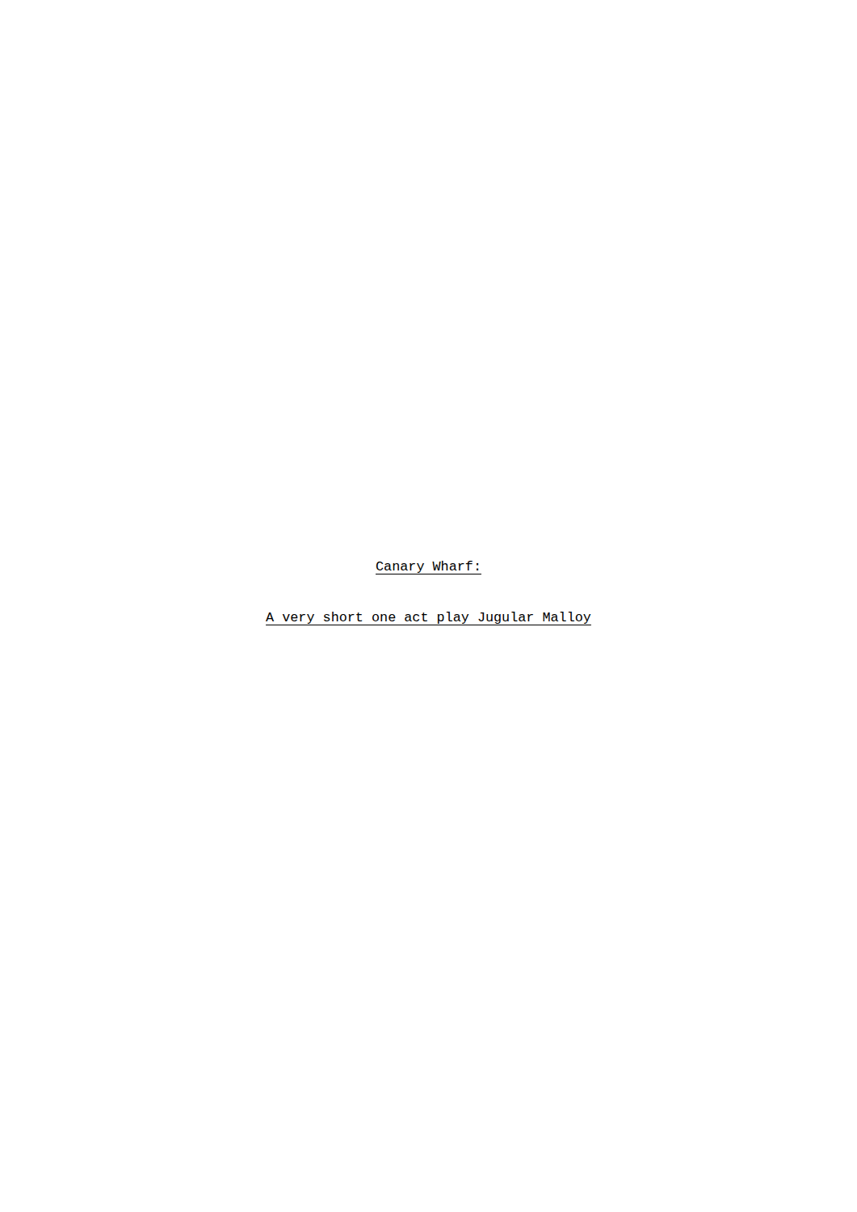Canary Wharf:
A very short one act play Jugular Malloy